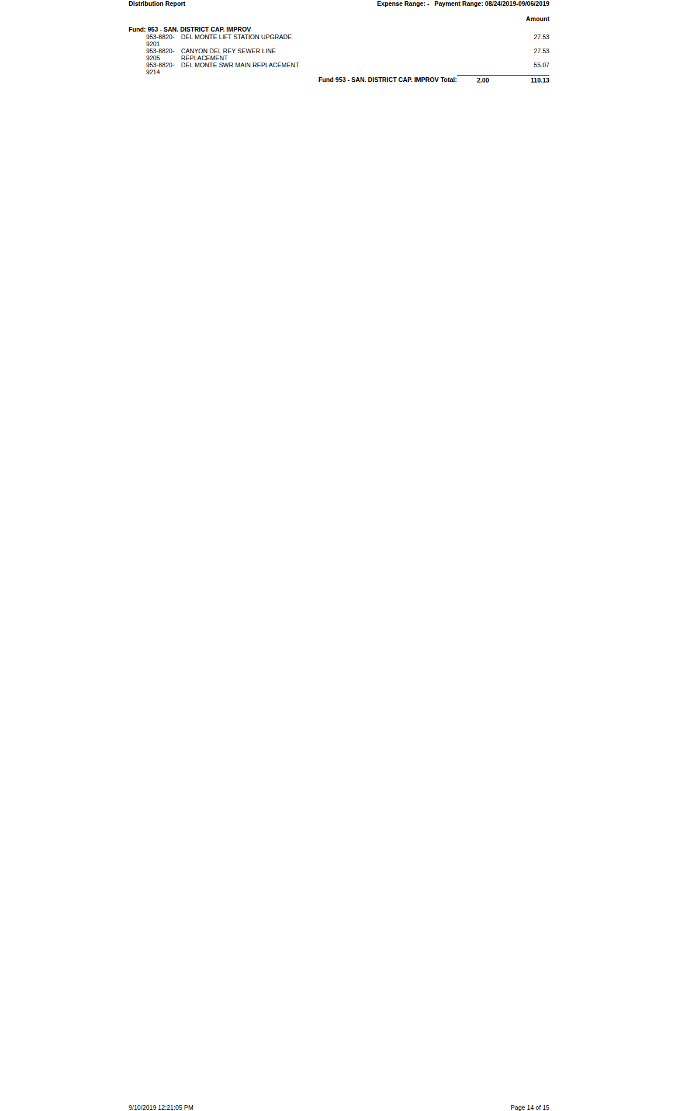Distribution Report
Expense Range: - Payment Range: 08/24/2019-09/06/2019
Amount
Fund: 953 - SAN. DISTRICT CAP. IMPROV
| 953-8820-9201 | DEL MONTE LIFT STATION UPGRADE | | | 27.53 |
| 953-8820-9205 | CANYON DEL REY SEWER LINE REPLACEMENT | | | 27.53 |
| 953-8820-9214 | DEL MONTE SWR MAIN REPLACEMENT | | | 55.07 |
| | | Fund 953 - SAN. DISTRICT CAP. IMPROV Total: | 2.00 | 110.13 |
9/10/2019 12:21:05 PM
Page 14 of 15